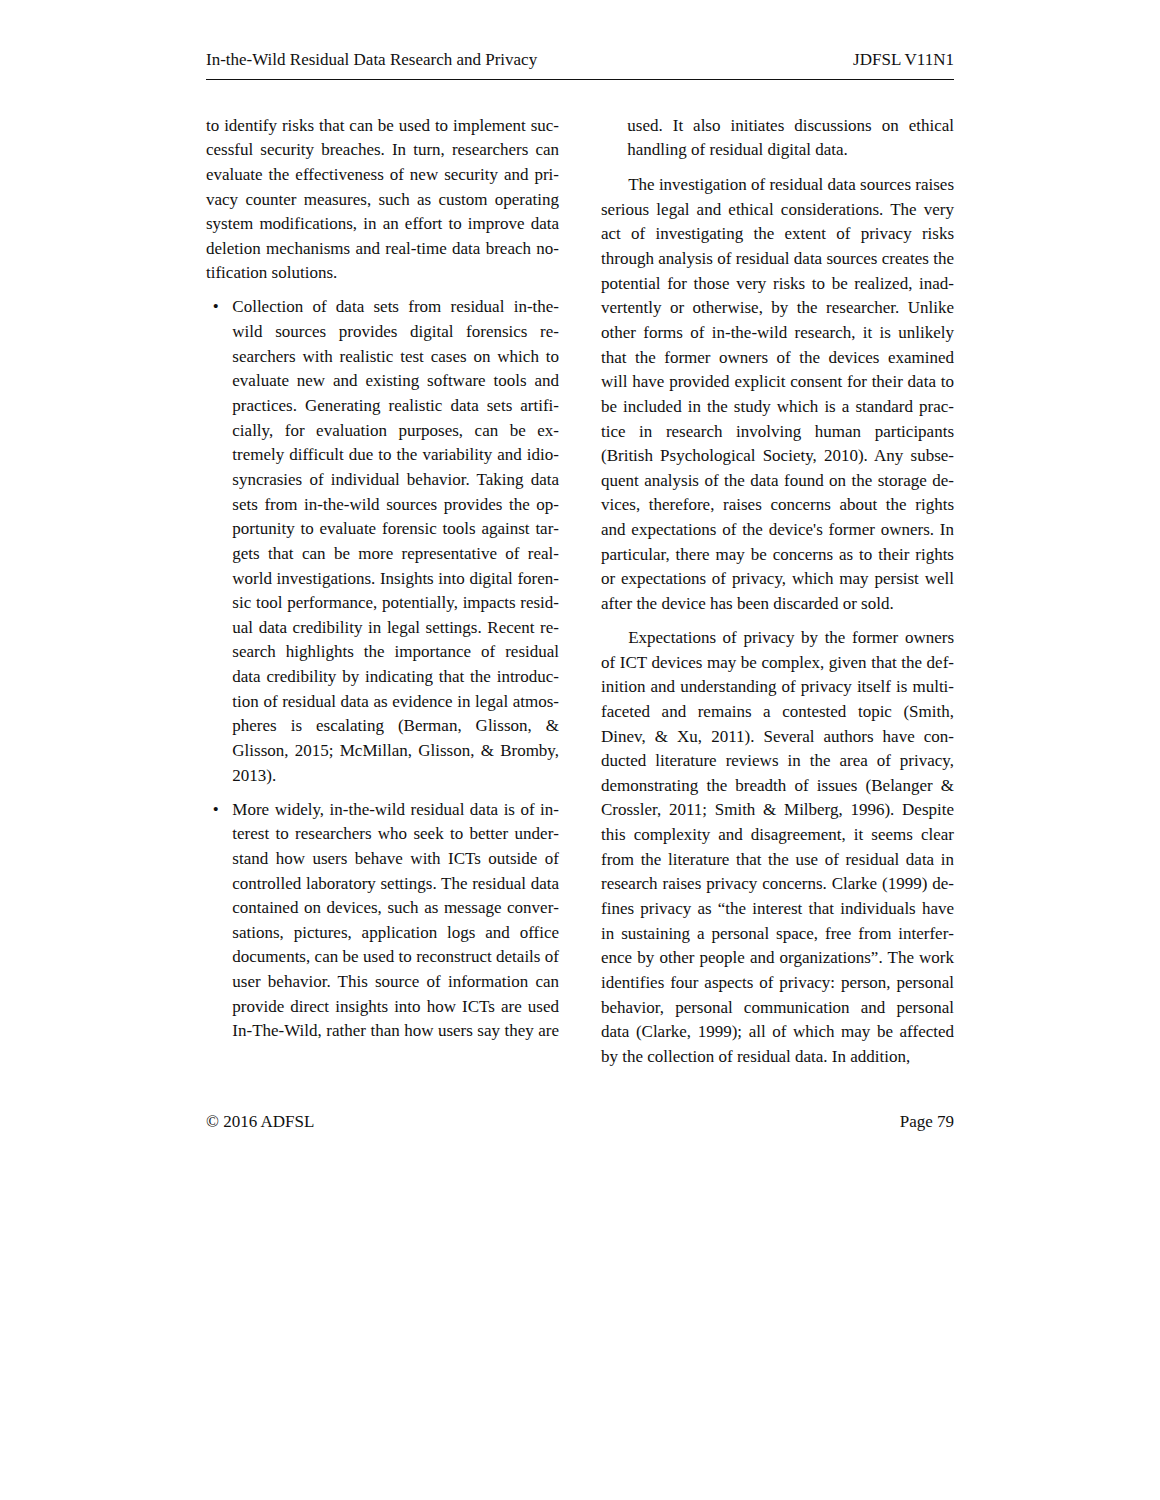In-the-Wild Residual Data Research and Privacy JDFSL V11N1
to identify risks that can be used to implement successful security breaches. In turn, researchers can evaluate the effectiveness of new security and privacy counter measures, such as custom operating system modifications, in an effort to improve data deletion mechanisms and real-time data breach notification solutions.
Collection of data sets from residual in-the-wild sources provides digital forensics researchers with realistic test cases on which to evaluate new and existing software tools and practices. Generating realistic data sets artificially, for evaluation purposes, can be extremely difficult due to the variability and idiosyncrasies of individual behavior. Taking data sets from in-the-wild sources provides the opportunity to evaluate forensic tools against targets that can be more representative of real-world investigations. Insights into digital forensic tool performance, potentially, impacts residual data credibility in legal settings. Recent research highlights the importance of residual data credibility by indicating that the introduction of residual data as evidence in legal atmospheres is escalating (Berman, Glisson, & Glisson, 2015; McMillan, Glisson, & Bromby, 2013).
More widely, in-the-wild residual data is of interest to researchers who seek to better understand how users behave with ICTs outside of controlled laboratory settings. The residual data contained on devices, such as message conversations, pictures, application logs and office documents, can be used to reconstruct details of user behavior. This source of information can provide direct insights into how ICTs are used In-The-Wild, rather than how users say they are used. It also initiates discussions on ethical handling of residual digital data.
The investigation of residual data sources raises serious legal and ethical considerations. The very act of investigating the extent of privacy risks through analysis of residual data sources creates the potential for those very risks to be realized, inadvertently or otherwise, by the researcher. Unlike other forms of in-the-wild research, it is unlikely that the former owners of the devices examined will have provided explicit consent for their data to be included in the study which is a standard practice in research involving human participants (British Psychological Society, 2010). Any subsequent analysis of the data found on the storage devices, therefore, raises concerns about the rights and expectations of the device's former owners. In particular, there may be concerns as to their rights or expectations of privacy, which may persist well after the device has been discarded or sold.
Expectations of privacy by the former owners of ICT devices may be complex, given that the definition and understanding of privacy itself is multi-faceted and remains a contested topic (Smith, Dinev, & Xu, 2011). Several authors have conducted literature reviews in the area of privacy, demonstrating the breadth of issues (Belanger & Crossler, 2011; Smith & Milberg, 1996). Despite this complexity and disagreement, it seems clear from the literature that the use of residual data in research raises privacy concerns. Clarke (1999) defines privacy as “the interest that individuals have in sustaining a personal space, free from interference by other people and organizations”. The work identifies four aspects of privacy: person, personal behavior, personal communication and personal data (Clarke, 1999); all of which may be affected by the collection of residual data. In addition,
© 2016 ADFSL Page 79